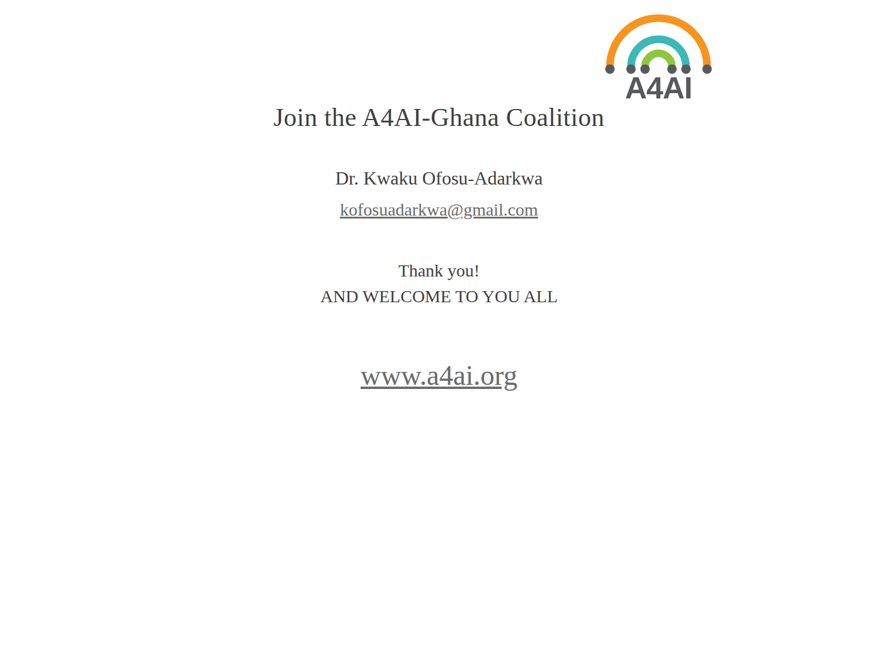A4AI
Join the A4AI-Ghana Coalition
Dr. Kwaku Ofosu-Adarkwa
kofosuadarkwa@gmail.com
Thank you!
AND WELCOME TO YOU ALL
www.a4ai.org